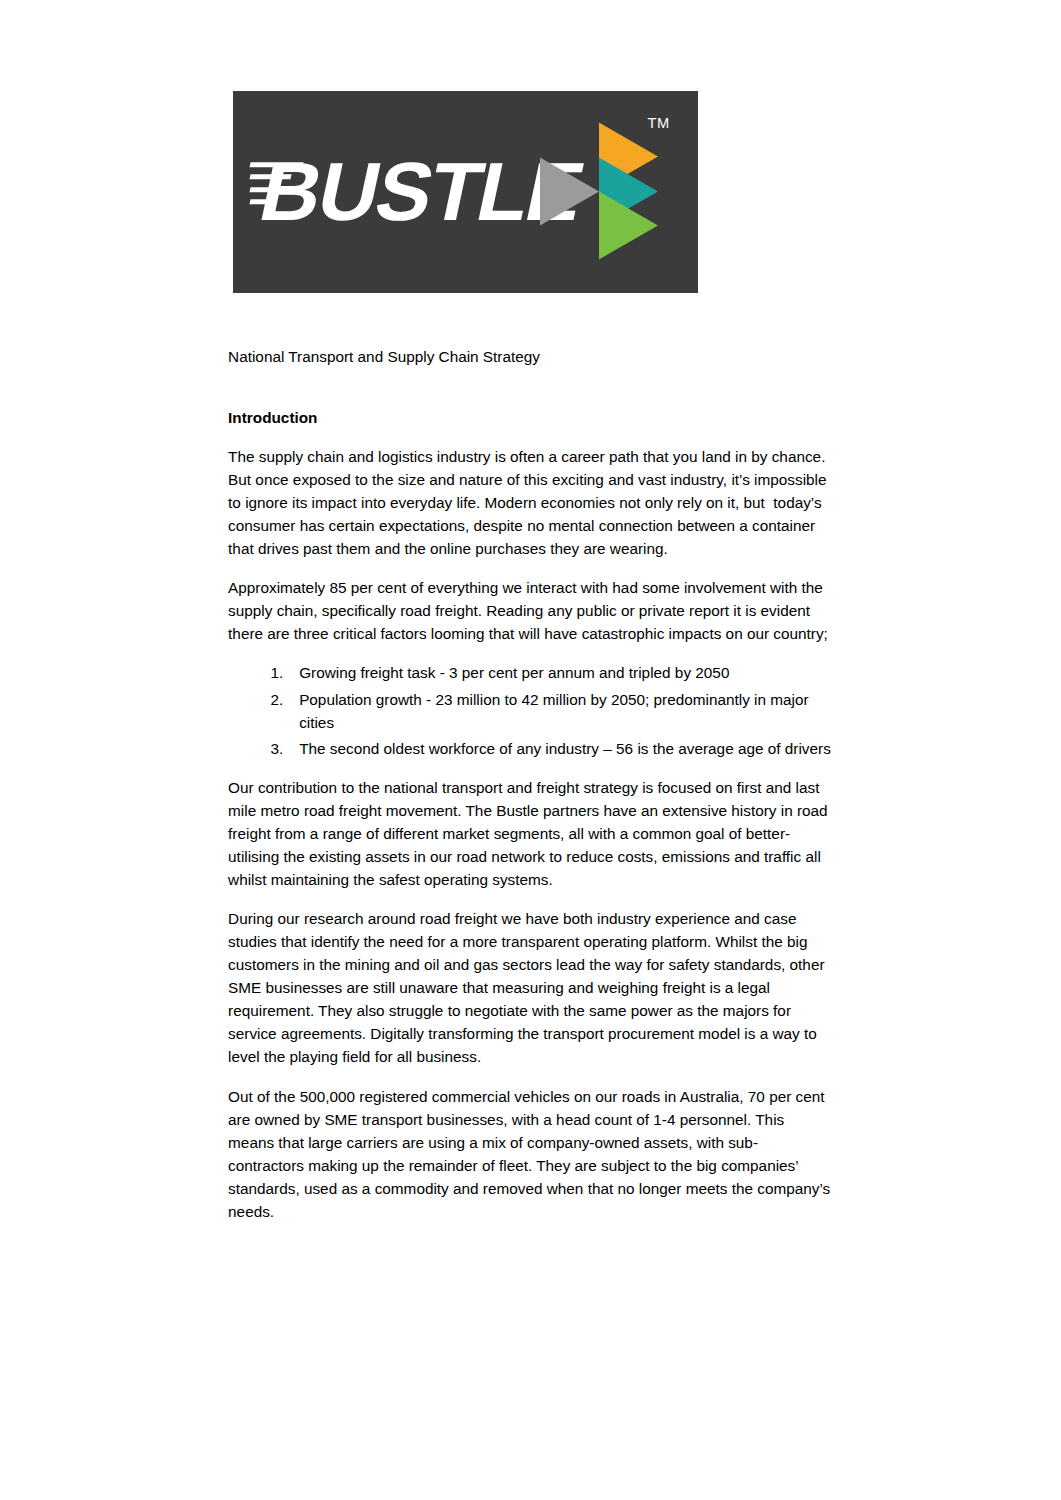TM
BUSTLE
National Transport and Supply Chain Strategy
Introduction
The supply chain and logistics industry is often a career path that you land in by chance. But once exposed to the size and nature of this exciting and vast industry, it’s impossible to ignore its impact into everyday life. Modern economies not only rely on it, but today’s consumer has certain expectations, despite no mental connection between a container that drives past them and the online purchases they are wearing.
Approximately 85 per cent of everything we interact with had some involvement with the supply chain, specifically road freight. Reading any public or private report it is evident there are three critical factors looming that will have catastrophic impacts on our country;
Growing freight task - 3 per cent per annum and tripled by 2050
Population growth - 23 million to 42 million by 2050; predominantly in major cities
The second oldest workforce of any industry – 56 is the average age of drivers
Our contribution to the national transport and freight strategy is focused on first and last mile metro road freight movement. The Bustle partners have an extensive history in road freight from a range of different market segments, all with a common goal of better-utilising the existing assets in our road network to reduce costs, emissions and traffic all whilst maintaining the safest operating systems.
During our research around road freight we have both industry experience and case studies that identify the need for a more transparent operating platform. Whilst the big customers in the mining and oil and gas sectors lead the way for safety standards, other SME businesses are still unaware that measuring and weighing freight is a legal requirement. They also struggle to negotiate with the same power as the majors for service agreements. Digitally transforming the transport procurement model is a way to level the playing field for all business.
Out of the 500,000 registered commercial vehicles on our roads in Australia, 70 per cent are owned by SME transport businesses, with a head count of 1-4 personnel. This means that large carriers are using a mix of company-owned assets, with sub-contractors making up the remainder of fleet. They are subject to the big companies’ standards, used as a commodity and removed when that no longer meets the company’s needs.